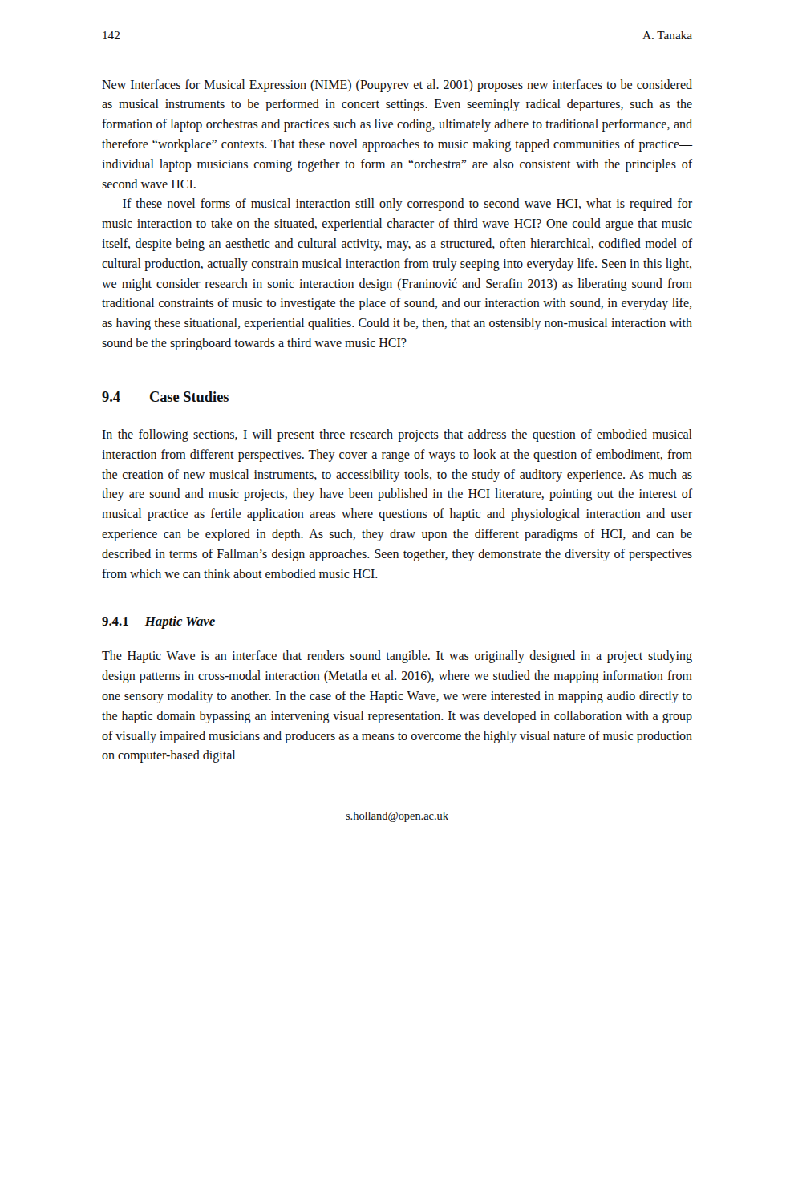142 A. Tanaka
New Interfaces for Musical Expression (NIME) (Poupyrev et al. 2001) proposes new interfaces to be considered as musical instruments to be performed in concert settings. Even seemingly radical departures, such as the formation of laptop orchestras and practices such as live coding, ultimately adhere to traditional performance, and therefore “workplace” contexts. That these novel approaches to music making tapped communities of practice—individual laptop musicians coming together to form an “orchestra” are also consistent with the principles of second wave HCI.
If these novel forms of musical interaction still only correspond to second wave HCI, what is required for music interaction to take on the situated, experiential character of third wave HCI? One could argue that music itself, despite being an aesthetic and cultural activity, may, as a structured, often hierarchical, codified model of cultural production, actually constrain musical interaction from truly seeping into everyday life. Seen in this light, we might consider research in sonic interaction design (Franinović and Serafin 2013) as liberating sound from traditional constraints of music to investigate the place of sound, and our interaction with sound, in everyday life, as having these situational, experiential qualities. Could it be, then, that an ostensibly non-musical interaction with sound be the springboard towards a third wave music HCI?
9.4 Case Studies
In the following sections, I will present three research projects that address the question of embodied musical interaction from different perspectives. They cover a range of ways to look at the question of embodiment, from the creation of new musical instruments, to accessibility tools, to the study of auditory experience. As much as they are sound and music projects, they have been published in the HCI literature, pointing out the interest of musical practice as fertile application areas where questions of haptic and physiological interaction and user experience can be explored in depth. As such, they draw upon the different paradigms of HCI, and can be described in terms of Fallman’s design approaches. Seen together, they demonstrate the diversity of perspectives from which we can think about embodied music HCI.
9.4.1 Haptic Wave
The Haptic Wave is an interface that renders sound tangible. It was originally designed in a project studying design patterns in cross-modal interaction (Metatla et al. 2016), where we studied the mapping information from one sensory modality to another. In the case of the Haptic Wave, we were interested in mapping audio directly to the haptic domain bypassing an intervening visual representation. It was developed in collaboration with a group of visually impaired musicians and producers as a means to overcome the highly visual nature of music production on computer-based digital
s.holland@open.ac.uk